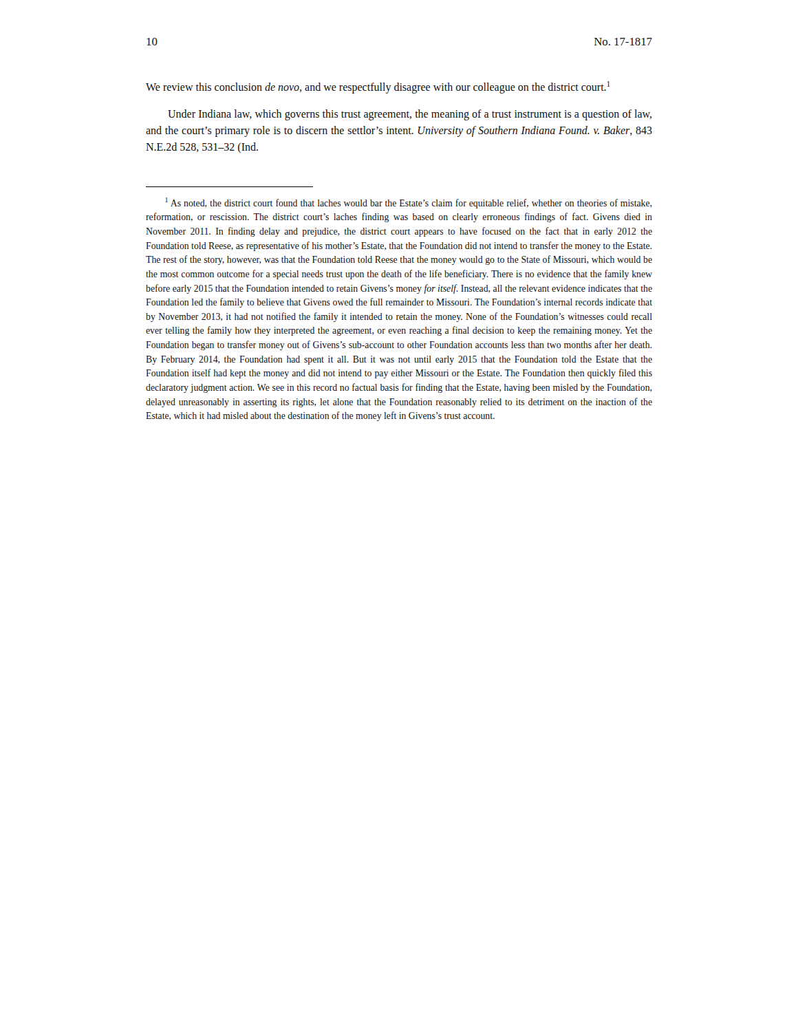10 No. 17-1817
We review this conclusion de novo, and we respectfully disagree with our colleague on the district court.1
Under Indiana law, which governs this trust agreement, the meaning of a trust instrument is a question of law, and the court’s primary role is to discern the settlor’s intent. University of Southern Indiana Found. v. Baker, 843 N.E.2d 528, 531–32 (Ind.
1 As noted, the district court found that laches would bar the Estate’s claim for equitable relief, whether on theories of mistake, reformation, or rescission. The district court’s laches finding was based on clearly erroneous findings of fact. Givens died in November 2011. In finding delay and prejudice, the district court appears to have focused on the fact that in early 2012 the Foundation told Reese, as representative of his mother’s Estate, that the Foundation did not intend to transfer the money to the Estate. The rest of the story, however, was that the Foundation told Reese that the money would go to the State of Missouri, which would be the most common outcome for a special needs trust upon the death of the life beneficiary. There is no evidence that the family knew before early 2015 that the Foundation intended to retain Givens’s money for itself. Instead, all the relevant evidence indicates that the Foundation led the family to believe that Givens owed the full remainder to Missouri. The Foundation’s internal records indicate that by November 2013, it had not notified the family it intended to retain the money. None of the Foundation’s witnesses could recall ever telling the family how they interpreted the agreement, or even reaching a final decision to keep the remaining money. Yet the Foundation began to transfer money out of Givens’s sub-account to other Foundation accounts less than two months after her death. By February 2014, the Foundation had spent it all. But it was not until early 2015 that the Foundation told the Estate that the Foundation itself had kept the money and did not intend to pay either Missouri or the Estate. The Foundation then quickly filed this declaratory judgment action. We see in this record no factual basis for finding that the Estate, having been misled by the Foundation, delayed unreasonably in asserting its rights, let alone that the Foundation reasonably relied to its detriment on the inaction of the Estate, which it had misled about the destination of the money left in Givens’s trust account.